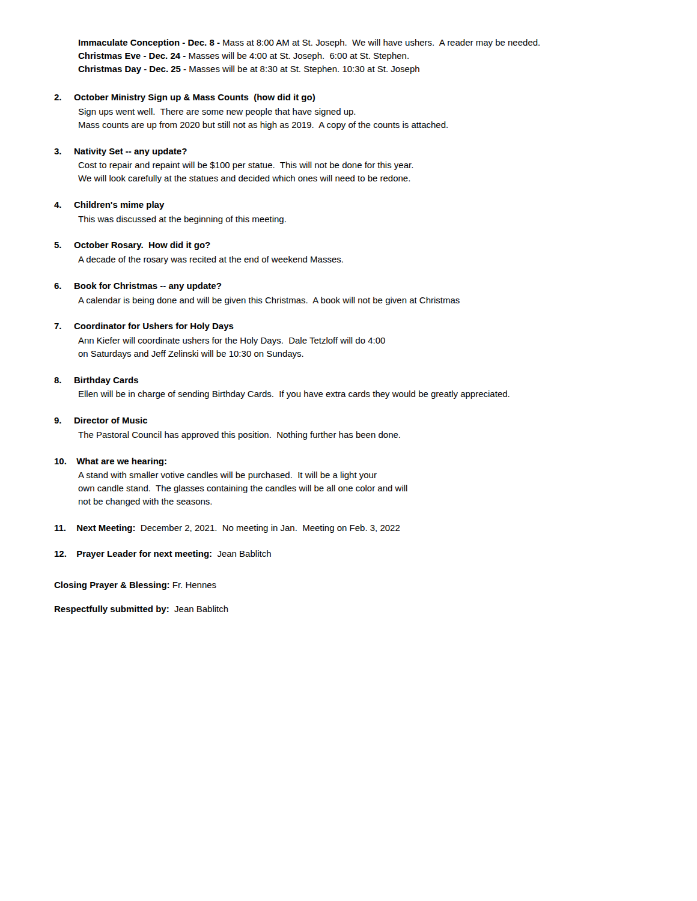Immaculate Conception - Dec. 8 - Mass at 8:00 AM at St. Joseph. We will have ushers. A reader may be needed.
Christmas Eve - Dec. 24 - Masses will be 4:00 at St. Joseph. 6:00 at St. Stephen.
Christmas Day - Dec. 25 - Masses will be at 8:30 at St. Stephen. 10:30 at St. Joseph
2. October Ministry Sign up & Mass Counts (how did it go)
Sign ups went well. There are some new people that have signed up.
Mass counts are up from 2020 but still not as high as 2019. A copy of the counts is attached.
3. Nativity Set -- any update?
Cost to repair and repaint will be $100 per statue. This will not be done for this year.
We will look carefully at the statues and decided which ones will need to be redone.
4. Children's mime play
This was discussed at the beginning of this meeting.
5. October Rosary. How did it go?
A decade of the rosary was recited at the end of weekend Masses.
6. Book for Christmas -- any update?
A calendar is being done and will be given this Christmas. A book will not be given at Christmas
7. Coordinator for Ushers for Holy Days
Ann Kiefer will coordinate ushers for the Holy Days. Dale Tetzloff will do 4:00
on Saturdays and Jeff Zelinski will be 10:30 on Sundays.
8. Birthday Cards
Ellen will be in charge of sending Birthday Cards. If you have extra cards they would be greatly appreciated.
9. Director of Music
The Pastoral Council has approved this position. Nothing further has been done.
10. What are we hearing:
A stand with smaller votive candles will be purchased. It will be a light your
own candle stand. The glasses containing the candles will be all one color and will
not be changed with the seasons.
11. Next Meeting: December 2, 2021. No meeting in Jan. Meeting on Feb. 3, 2022
12. Prayer Leader for next meeting: Jean Bablitch
Closing Prayer & Blessing: Fr. Hennes
Respectfully submitted by: Jean Bablitch